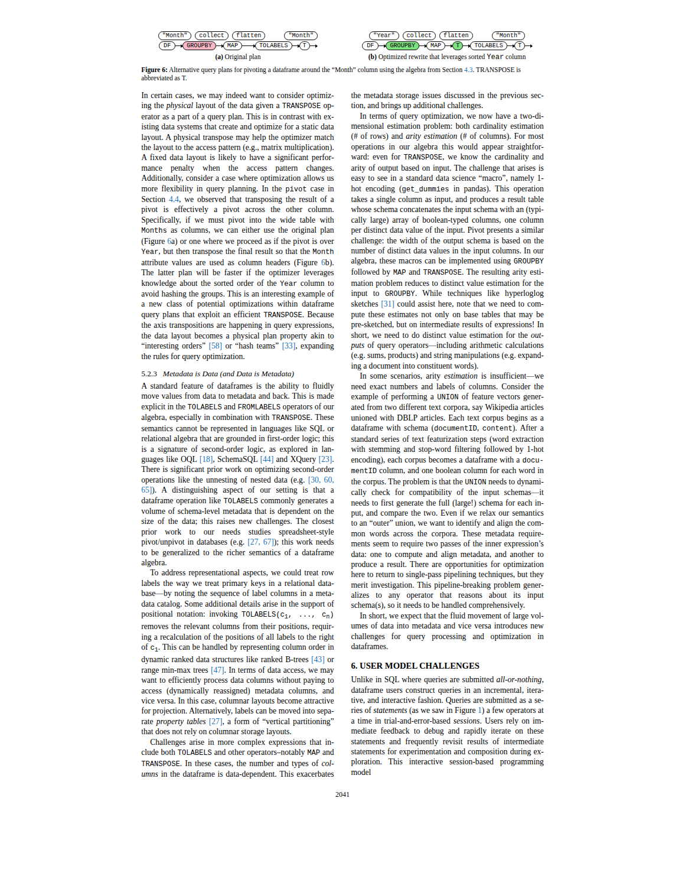"Month" collect flatten "Month"
DF GROUPBY MAP TOLABELS T
(a) Original plan
"Year" collect flatten "Month"
DF GROUPBY MAP T TOLABELS T
(b) Optimized rewrite that leverages sorted Year column
Figure 6: Alternative query plans for pivoting a dataframe around the “Month” column using the algebra from Section 4.3. TRANSPOSE is abbreviated as T.
In certain cases, we may indeed want to consider optimizing the physical layout of the data given a TRANSPOSE operator as a part of a query plan. This is in contrast with existing data systems that create and optimize for a static data layout. A physical transpose may help the optimizer match the layout to the access pattern (e.g., matrix multiplication). A fixed data layout is likely to have a significant performance penalty when the access pattern changes. Additionally, consider a case where optimization allows us more flexibility in query planning. In the pivot case in Section 4.4, we observed that transposing the result of a pivot is effectively a pivot across the other column. Specifically, if we must pivot into the wide table with Months as columns, we can either use the original plan (Figure 6a) or one where we proceed as if the pivot is over Year, but then transpose the final result so that the Month attribute values are used as column headers (Figure 6b). The latter plan will be faster if the optimizer leverages knowledge about the sorted order of the Year column to avoid hashing the groups. This is an interesting example of a new class of potential optimizations within dataframe query plans that exploit an efficient TRANSPOSE. Because the axis transpositions are happening in query expressions, the data layout becomes a physical plan property akin to “interesting orders” [58] or “hash teams” [33], expanding the rules for query optimization.
5.2.3 Metadata is Data (and Data is Metadata)
A standard feature of dataframes is the ability to fluidly move values from data to metadata and back. This is made explicit in the TOLABELS and FROMLABELS operators of our algebra, especially in combination with TRANSPOSE. These semantics cannot be represented in languages like SQL or relational algebra that are grounded in first-order logic; this is a signature of second-order logic, as explored in languages like OQL [18], SchemaSQL [44] and XQuery [23]. There is significant prior work on optimizing second-order operations like the unnesting of nested data (e.g. [30, 60, 65]). A distinguishing aspect of our setting is that a dataframe operation like TOLABELS commonly generates a volume of schema-level metadata that is dependent on the size of the data; this raises new challenges. The closest prior work to our needs studies spreadsheet-style pivot/unpivot in databases (e.g. [27, 67]); this work needs to be generalized to the richer semantics of a dataframe algebra.
To address representational aspects, we could treat row labels the way we treat primary keys in a relational database—by noting the sequence of label columns in a metadata catalog. Some additional details arise in the support of positional notation: invoking TOLABELS(c1, ..., cn) removes the relevant columns from their positions, requiring a recalculation of the positions of all labels to the right of c1. This can be handled by representing column order in dynamic ranked data structures like ranked B-trees [43] or range min-max trees [47]. In terms of data access, we may want to efficiently process data columns without paying to access (dynamically reassigned) metadata columns, and vice versa. In this case, columnar layouts become attractive for projection. Alternatively, labels can be moved into separate property tables [27], a form of “vertical partitioning” that does not rely on columnar storage layouts.
Challenges arise in more complex expressions that include both TOLABELS and other operators–notably MAP and TRANSPOSE. In these cases, the number and types of columns in the dataframe is data-dependent. This exacerbates the metadata storage issues discussed in the previous section, and brings up additional challenges.
In terms of query optimization, we now have a two-dimensional estimation problem: both cardinality estimation (# of rows) and arity estimation (# of columns). For most operations in our algebra this would appear straightforward: even for TRANSPOSE, we know the cardinality and arity of output based on input. The challenge that arises is easy to see in a standard data science “macro”, namely 1-hot encoding (get_dummies in pandas). This operation takes a single column as input, and produces a result table whose schema concatenates the input schema with an (typically large) array of boolean-typed columns, one column per distinct data value of the input. Pivot presents a similar challenge: the width of the output schema is based on the number of distinct data values in the input columns. In our algebra, these macros can be implemented using GROUPBY followed by MAP and TRANSPOSE. The resulting arity estimation problem reduces to distinct value estimation for the input to GROUPBY. While techniques like hyperloglog sketches [31] could assist here, note that we need to compute these estimates not only on base tables that may be pre-sketched, but on intermediate results of expressions! In short, we need to do distinct value estimation for the outputs of query operators—including arithmetic calculations (e.g. sums, products) and string manipulations (e.g. expanding a document into constituent words).
In some scenarios, arity estimation is insufficient—we need exact numbers and labels of columns. Consider the example of performing a UNION of feature vectors generated from two different text corpora, say Wikipedia articles unioned with DBLP articles. Each text corpus begins as a dataframe with schema (documentID, content). After a standard series of text featurization steps (word extraction with stemming and stop-word filtering followed by 1-hot encoding), each corpus becomes a dataframe with a documentID column, and one boolean column for each word in the corpus. The problem is that the UNION needs to dynamically check for compatibility of the input schemas—it needs to first generate the full (large!) schema for each input, and compare the two. Even if we relax our semantics to an “outer” union, we want to identify and align the common words across the corpora. These metadata requirements seem to require two passes of the inner expression’s data: one to compute and align metadata, and another to produce a result. There are opportunities for optimization here to return to single-pass pipelining techniques, but they merit investigation. This pipeline-breaking problem generalizes to any operator that reasons about its input schema(s), so it needs to be handled comprehensively.
In short, we expect that the fluid movement of large volumes of data into metadata and vice versa introduces new challenges for query processing and optimization in dataframes.
6. USER MODEL CHALLENGES
Unlike in SQL where queries are submitted all-or-nothing, dataframe users construct queries in an incremental, iterative, and interactive fashion. Queries are submitted as a series of statements (as we saw in Figure 1) a few operators at a time in trial-and-error-based sessions. Users rely on immediate feedback to debug and rapidly iterate on these statements and frequently revisit results of intermediate statements for experimentation and composition during exploration. This interactive session-based programming model
2041